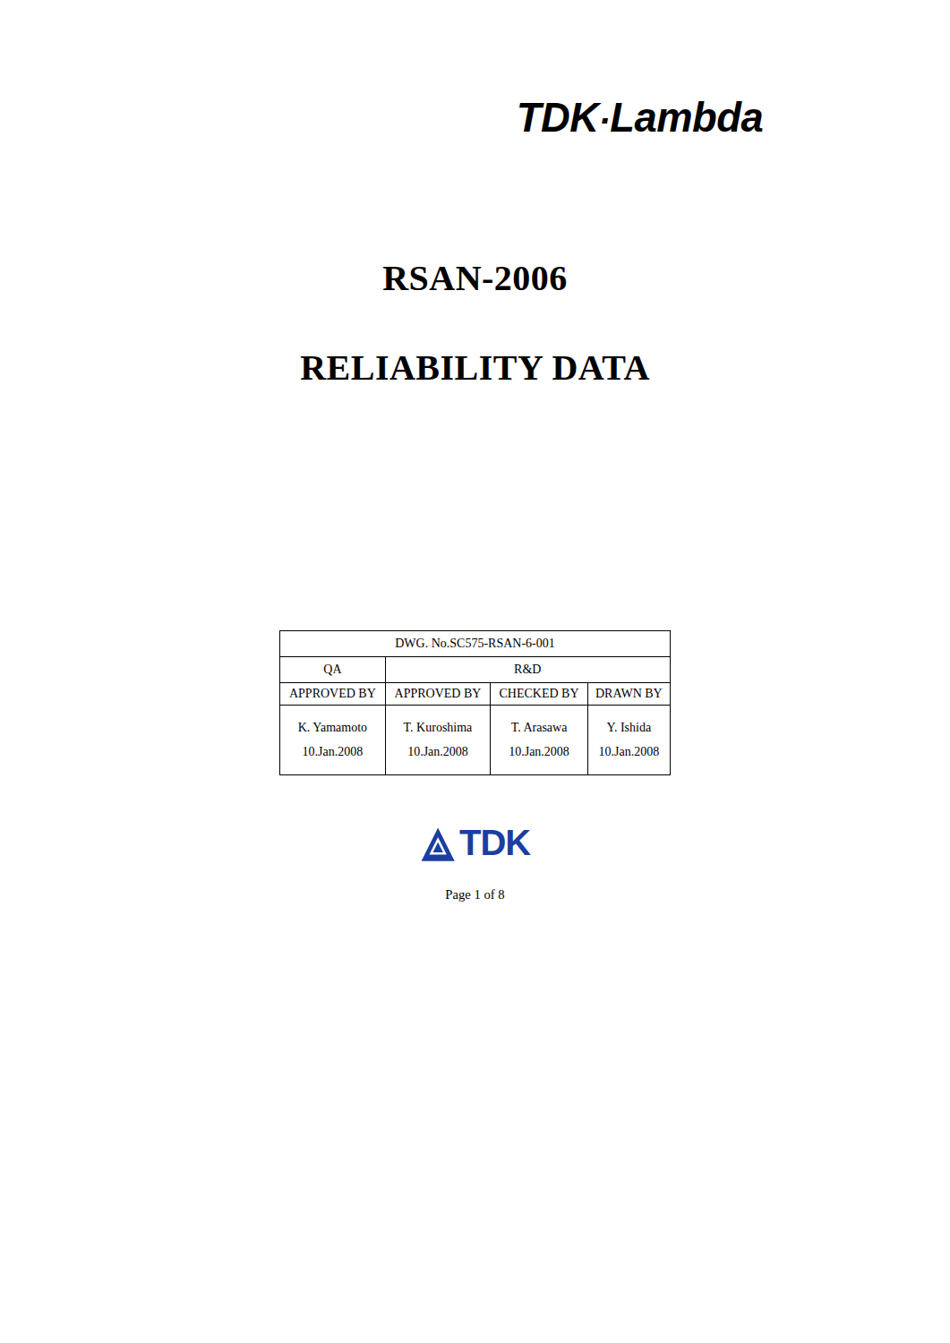TDK·Lambda
RSAN-2006
RELIABILITY DATA
| DWG. No.SC575-RSAN-6-001 |
| QA | R&D |
| APPROVED BY | APPROVED BY | CHECKED BY | DRAWN BY |
| K. Yamamoto 10.Jan.2008 | T. Kuroshima 10.Jan.2008 | T. Arasawa 10.Jan.2008 | Y. Ishida 10.Jan.2008 |
TDK
Page 1 of 8